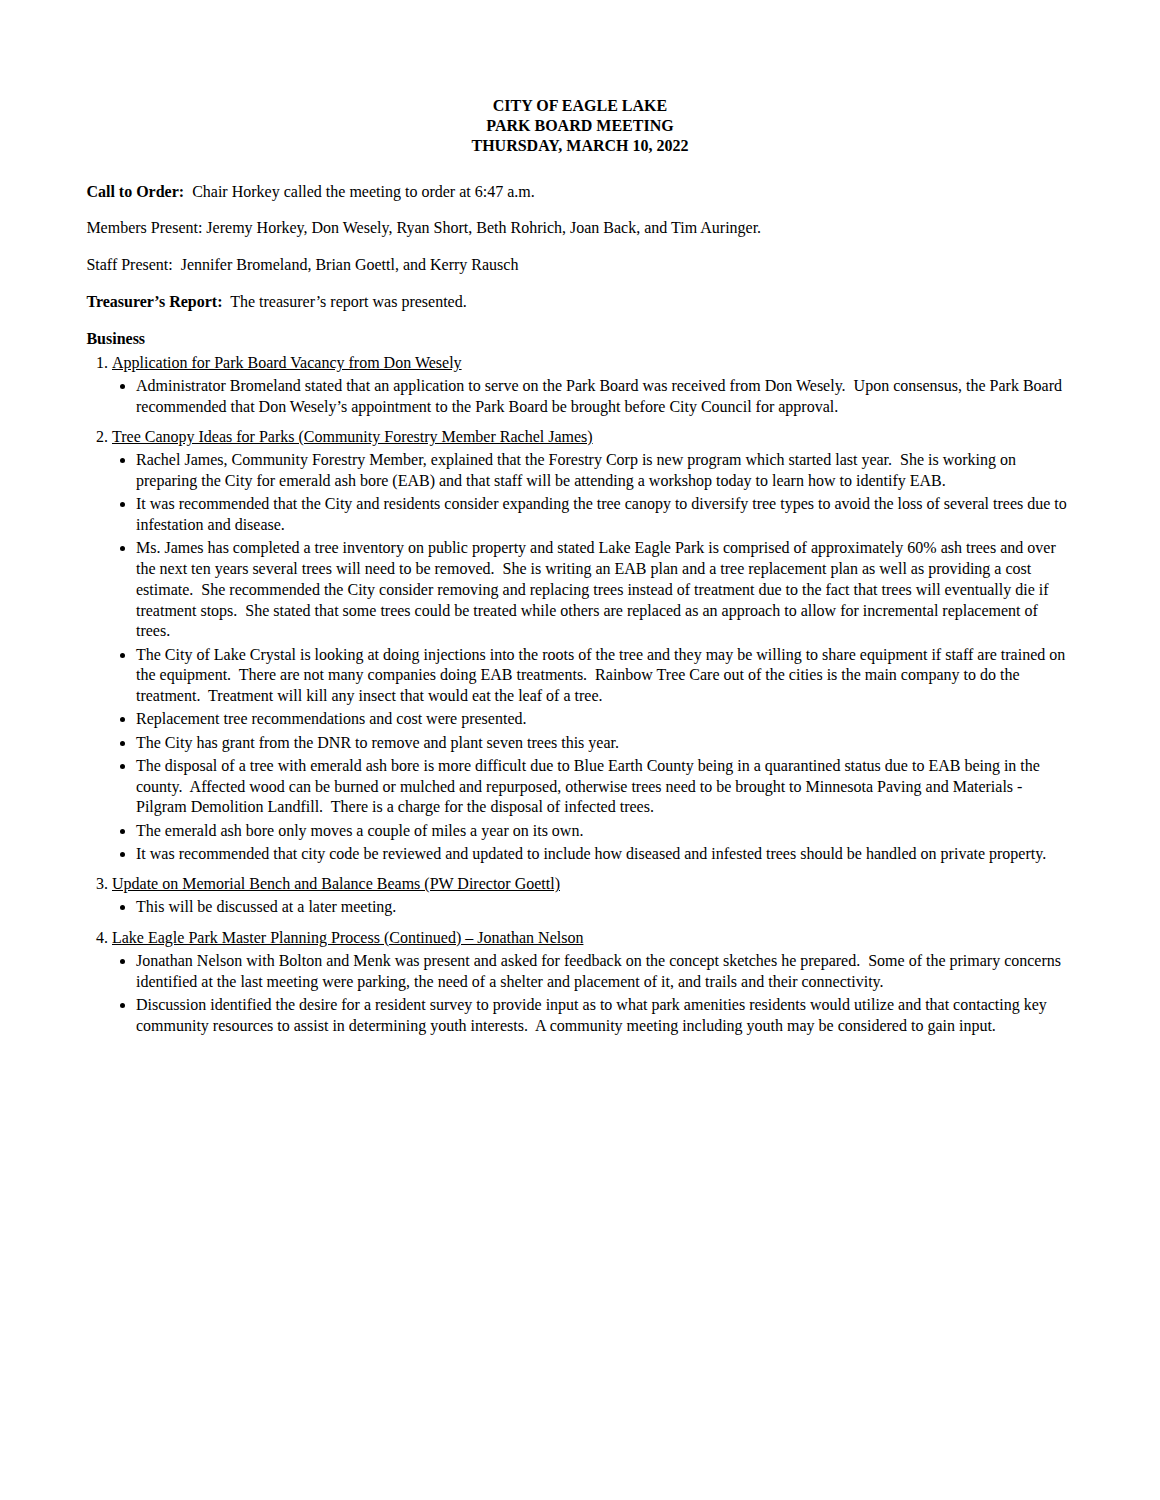CITY OF EAGLE LAKE
PARK BOARD MEETING
THURSDAY, MARCH 10, 2022
Call to Order: Chair Horkey called the meeting to order at 6:47 a.m.
Members Present: Jeremy Horkey, Don Wesely, Ryan Short, Beth Rohrich, Joan Back, and Tim Auringer.
Staff Present: Jennifer Bromeland, Brian Goettl, and Kerry Rausch
Treasurer’s Report: The treasurer’s report was presented.
Business
Application for Park Board Vacancy from Don Wesely
Administrator Bromeland stated that an application to serve on the Park Board was received from Don Wesely. Upon consensus, the Park Board recommended that Don Wesely’s appointment to the Park Board be brought before City Council for approval.
Tree Canopy Ideas for Parks (Community Forestry Member Rachel James)
Rachel James, Community Forestry Member, explained that the Forestry Corp is new program which started last year. She is working on preparing the City for emerald ash bore (EAB) and that staff will be attending a workshop today to learn how to identify EAB.
It was recommended that the City and residents consider expanding the tree canopy to diversify tree types to avoid the loss of several trees due to infestation and disease.
Ms. James has completed a tree inventory on public property and stated Lake Eagle Park is comprised of approximately 60% ash trees and over the next ten years several trees will need to be removed. She is writing an EAB plan and a tree replacement plan as well as providing a cost estimate. She recommended the City consider removing and replacing trees instead of treatment due to the fact that trees will eventually die if treatment stops. She stated that some trees could be treated while others are replaced as an approach to allow for incremental replacement of trees.
The City of Lake Crystal is looking at doing injections into the roots of the tree and they may be willing to share equipment if staff are trained on the equipment. There are not many companies doing EAB treatments. Rainbow Tree Care out of the cities is the main company to do the treatment. Treatment will kill any insect that would eat the leaf of a tree.
Replacement tree recommendations and cost were presented.
The City has grant from the DNR to remove and plant seven trees this year.
The disposal of a tree with emerald ash bore is more difficult due to Blue Earth County being in a quarantined status due to EAB being in the county. Affected wood can be burned or mulched and repurposed, otherwise trees need to be brought to Minnesota Paving and Materials - Pilgram Demolition Landfill. There is a charge for the disposal of infected trees.
The emerald ash bore only moves a couple of miles a year on its own.
It was recommended that city code be reviewed and updated to include how diseased and infested trees should be handled on private property.
Update on Memorial Bench and Balance Beams (PW Director Goettl)
This will be discussed at a later meeting.
Lake Eagle Park Master Planning Process (Continued) – Jonathan Nelson
Jonathan Nelson with Bolton and Menk was present and asked for feedback on the concept sketches he prepared. Some of the primary concerns identified at the last meeting were parking, the need of a shelter and placement of it, and trails and their connectivity.
Discussion identified the desire for a resident survey to provide input as to what park amenities residents would utilize and that contacting key community resources to assist in determining youth interests. A community meeting including youth may be considered to gain input.